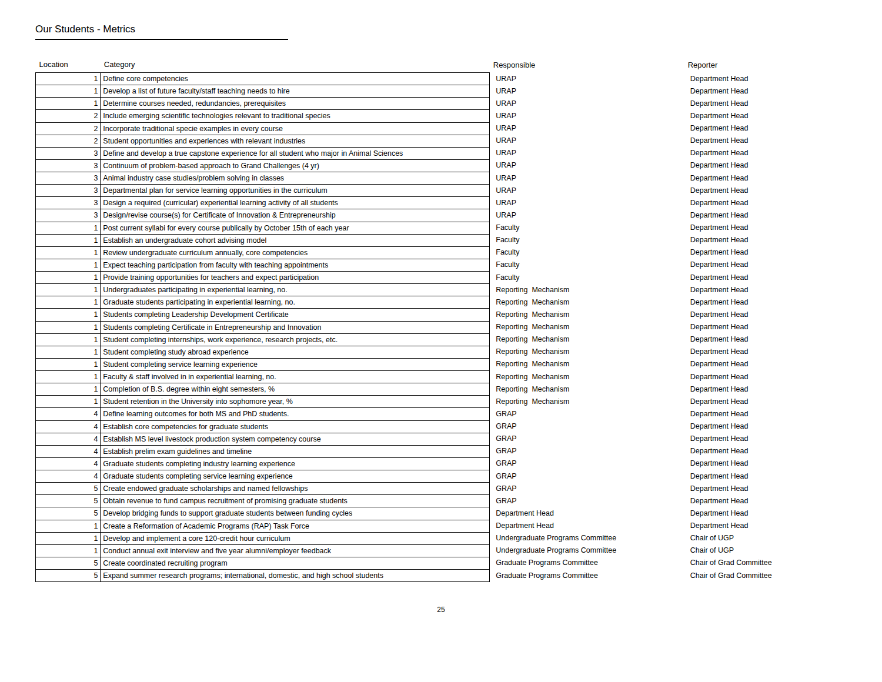Our Students - Metrics
| Location | Category | Responsible | Reporter |
| --- | --- | --- | --- |
| 1 | Define core competencies | URAP | Department Head |
| 1 | Develop a list of future faculty/staff teaching needs to hire | URAP | Department Head |
| 1 | Determine courses needed, redundancies, prerequisites | URAP | Department Head |
| 2 | Include emerging scientific technologies relevant to traditional species | URAP | Department Head |
| 2 | Incorporate traditional specie examples in every course | URAP | Department Head |
| 2 | Student opportunities and experiences with relevant industries | URAP | Department Head |
| 3 | Define and develop a true capstone experience for all student who major in Animal Sciences | URAP | Department Head |
| 3 | Continuum of problem-based approach to Grand Challenges (4 yr) | URAP | Department Head |
| 3 | Animal industry case studies/problem solving in classes | URAP | Department Head |
| 3 | Departmental plan for service learning opportunities in the curriculum | URAP | Department Head |
| 3 | Design a required (curricular) experiential learning activity of all students | URAP | Department Head |
| 3 | Design/revise course(s) for Certificate of Innovation & Entrepreneurship | URAP | Department Head |
| 1 | Post current syllabi for every course publically by October 15th of each year | Faculty | Department Head |
| 1 | Establish an undergraduate cohort advising model | Faculty | Department Head |
| 1 | Review undergraduate curriculum annually, core competencies | Faculty | Department Head |
| 1 | Expect teaching participation from faculty with teaching appointments | Faculty | Department Head |
| 1 | Provide training opportunities for teachers and expect participation | Faculty | Department Head |
| 1 | Undergraduates participating in experiential learning, no. | Reporting Mechanism | Department Head |
| 1 | Graduate students participating in experiential learning, no. | Reporting Mechanism | Department Head |
| 1 | Students completing Leadership Development Certificate | Reporting Mechanism | Department Head |
| 1 | Students completing Certificate in Entrepreneurship and Innovation | Reporting Mechanism | Department Head |
| 1 | Student completing internships, work experience, research projects, etc. | Reporting Mechanism | Department Head |
| 1 | Student completing study abroad experience | Reporting Mechanism | Department Head |
| 1 | Student completing service learning experience | Reporting Mechanism | Department Head |
| 1 | Faculty & staff involved in in experiential learning, no. | Reporting Mechanism | Department Head |
| 1 | Completion of B.S. degree within eight semesters, % | Reporting Mechanism | Department Head |
| 1 | Student retention in the University into sophomore year, % | Reporting Mechanism | Department Head |
| 4 | Define learning outcomes for both MS and PhD students. | GRAP | Department Head |
| 4 | Establish core competencies for graduate students | GRAP | Department Head |
| 4 | Establish MS level livestock production system competency course | GRAP | Department Head |
| 4 | Establish prelim exam guidelines and timeline | GRAP | Department Head |
| 4 | Graduate students completing industry learning experience | GRAP | Department Head |
| 4 | Graduate students completing service learning experience | GRAP | Department Head |
| 5 | Create endowed graduate scholarships and named fellowships | GRAP | Department Head |
| 5 | Obtain revenue to fund campus recruitment of promising graduate students | GRAP | Department Head |
| 5 | Develop bridging funds to support graduate students between funding cycles | Department Head | Department Head |
| 1 | Create a Reformation of Academic Programs (RAP) Task Force | Department Head | Department Head |
| 1 | Develop and implement a core 120-credit hour curriculum | Undergraduate Programs Committee | Chair of UGP |
| 1 | Conduct annual exit interview and five year alumni/employer feedback | Undergraduate Programs Committee | Chair of UGP |
| 5 | Create coordinated recruiting program | Graduate Programs Committee | Chair of Grad Committee |
| 5 | Expand summer research programs; international, domestic, and high school students | Graduate Programs Committee | Chair of Grad Committee |
25